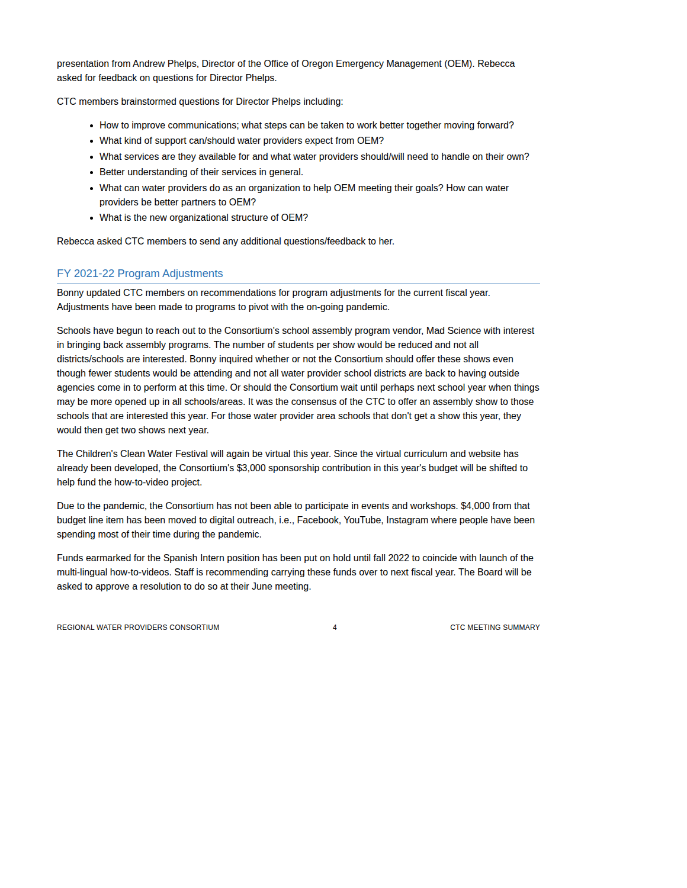presentation from Andrew Phelps, Director of the Office of Oregon Emergency Management (OEM). Rebecca asked for feedback on questions for Director Phelps.
CTC members brainstormed questions for Director Phelps including:
How to improve communications; what steps can be taken to work better together moving forward?
What kind of support can/should water providers expect from OEM?
What services are they available for and what water providers should/will need to handle on their own?
Better understanding of their services in general.
What can water providers do as an organization to help OEM meeting their goals? How can water providers be better partners to OEM?
What is the new organizational structure of OEM?
Rebecca asked CTC members to send any additional questions/feedback to her.
FY 2021-22 Program Adjustments
Bonny updated CTC members on recommendations for program adjustments for the current fiscal year. Adjustments have been made to programs to pivot with the on-going pandemic.
Schools have begun to reach out to the Consortium's school assembly program vendor, Mad Science with interest in bringing back assembly programs. The number of students per show would be reduced and not all districts/schools are interested. Bonny inquired whether or not the Consortium should offer these shows even though fewer students would be attending and not all water provider school districts are back to having outside agencies come in to perform at this time. Or should the Consortium wait until perhaps next school year when things may be more opened up in all schools/areas. It was the consensus of the CTC to offer an assembly show to those schools that are interested this year. For those water provider area schools that don't get a show this year, they would then get two shows next year.
The Children's Clean Water Festival will again be virtual this year. Since the virtual curriculum and website has already been developed, the Consortium's $3,000 sponsorship contribution in this year's budget will be shifted to help fund the how-to-video project.
Due to the pandemic, the Consortium has not been able to participate in events and workshops. $4,000 from that budget line item has been moved to digital outreach, i.e., Facebook, YouTube, Instagram where people have been spending most of their time during the pandemic.
Funds earmarked for the Spanish Intern position has been put on hold until fall 2022 to coincide with launch of the multi-lingual how-to-videos. Staff is recommending carrying these funds over to next fiscal year. The Board will be asked to approve a resolution to do so at their June meeting.
REGIONAL WATER PROVIDERS CONSORTIUM 4 CTC MEETING SUMMARY